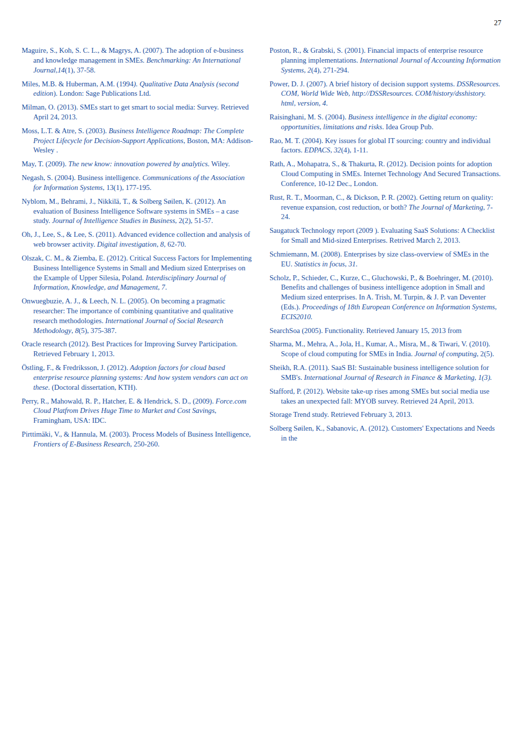27
Maguire, S., Koh, S. C. L., & Magrys, A. (2007). The adoption of e-business and knowledge management in SMEs. Benchmarking: An International Journal,14(1), 37-58.
Miles, M.B. & Huberman, A.M. (1994). Qualitative Data Analysis (second edition). London: Sage Publications Ltd.
Milman, O. (2013). SMEs start to get smart to social media: Survey. Retrieved April 24, 2013.
Moss, L.T. & Atre, S. (2003). Business Intelligence Roadmap: The Complete Project Lifecycle for Decision-Support Applications, Boston, MA: Addison-Wesley .
May, T. (2009). The new know: innovation powered by analytics. Wiley.
Negash, S. (2004). Business intelligence. Communications of the Association for Information Systems, 13(1), 177-195.
Nyblom, M., Behrami, J., Nikkilä, T., & Solberg Søilen, K. (2012). An evaluation of Business Intelligence Software systems in SMEs – a case study. Journal of Intelligence Studies in Business, 2(2), 51-57.
Oh, J., Lee, S., & Lee, S. (2011). Advanced evidence collection and analysis of web browser activity. Digital investigation, 8, 62-70.
Olszak, C. M., & Ziemba, E. (2012). Critical Success Factors for Implementing Business Intelligence Systems in Small and Medium sized Enterprises on the Example of Upper Silesia, Poland. Interdisciplinary Journal of Information, Knowledge, and Management, 7.
Onwuegbuzie, A. J., & Leech, N. L. (2005). On becoming a pragmatic researcher: The importance of combining quantitative and qualitative research methodologies. International Journal of Social Research Methodology, 8(5), 375-387.
Oracle research (2012). Best Practices for Improving Survey Participation. Retrieved February 1, 2013.
Östling, F., & Fredriksson, J. (2012). Adoption factors for cloud based enterprise resource planning systems: And how system vendors can act on these. (Doctoral dissertation, KTH).
Perry, R., Mahowald, R. P., Hatcher, E. & Hendrick, S. D., (2009). Force.com Cloud Platfrom Drives Huge Time to Market and Cost Savings, Framingham, USA: IDC.
Pirttimäki, V., & Hannula, M. (2003). Process Models of Business Intelligence, Frontiers of E-Business Research, 250-260.
Poston, R., & Grabski, S. (2001). Financial impacts of enterprise resource planning implementations. International Journal of Accounting Information Systems, 2(4), 271-294.
Power, D. J. (2007). A brief history of decision support systems. DSSResources. COM, World Wide Web, http://DSSResources. COM/history/dsshistory. html, version, 4.
Raisinghani, M. S. (2004). Business intelligence in the digital economy: opportunities, limitations and risks. Idea Group Pub.
Rao, M. T. (2004). Key issues for global IT sourcing: country and individual factors. EDPACS, 32(4), 1-11.
Rath, A., Mohapatra, S., & Thakurta, R. (2012). Decision points for adoption Cloud Computing in SMEs. Internet Technology And Secured Transactions. Conference, 10-12 Dec., London.
Rust, R. T., Moorman, C., & Dickson, P. R. (2002). Getting return on quality: revenue expansion, cost reduction, or both? The Journal of Marketing, 7-24.
Saugatuck Technology report (2009 ). Evaluating SaaS Solutions: A Checklist for Small and Mid-sized Enterprises. Retrived March 2, 2013.
Schmiemann, M. (2008). Enterprises by size class-overview of SMEs in the EU. Statistics in focus, 31.
Scholz, P., Schieder, C., Kurze, C., Gluchowski, P., & Boehringer, M. (2010). Benefits and challenges of business intelligence adoption in Small and Medium sized enterprises. In A. Trish, M. Turpin, & J. P. van Deventer (Eds.). Proceedings of 18th European Conference on Information Systems, ECIS2010.
SearchSoa (2005). Functionality. Retrieved January 15, 2013 from
Sharma, M., Mehra, A., Jola, H., Kumar, A., Misra, M., & Tiwari, V. (2010). Scope of cloud computing for SMEs in India. Journal of computing, 2(5).
Sheikh, R.A. (2011). SaaS BI: Sustainable business intelligence solution for SMB's. International Journal of Research in Finance & Marketing, 1(3).
Stafford, P. (2012). Website take-up rises among SMEs but social media use takes an unexpected fall: MYOB survey. Retrieved 24 April, 2013.
Storage Trend study. Retrieved February 3, 2013.
Solberg Søilen, K., Sabanovic, A. (2012). Customers' Expectations and Needs in the